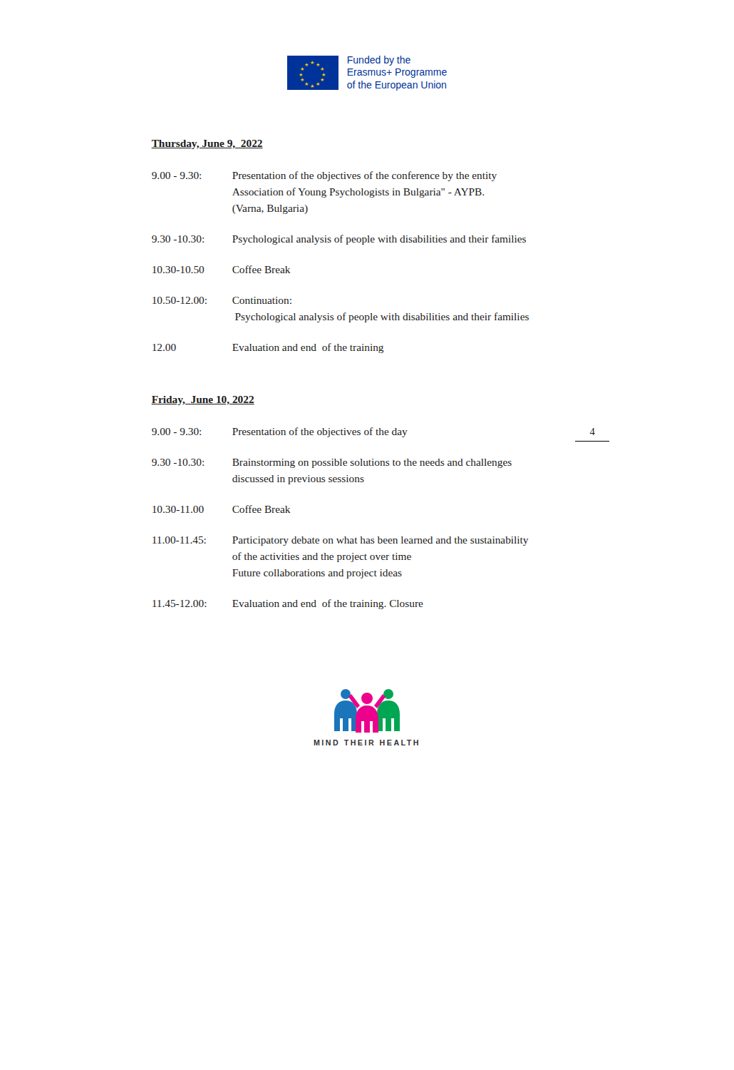★ ★ ★ ★ ★ ★ ★ ★ ★ ★ ★ ★
Funded by the
Erasmus+ Programme
of the European Union
Thursday, June 9, 2022
9.00 - 9.30:
Presentation of the objectives of the conference by the entity
Association of Young Psychologists in Bulgaria" - AYPB.
(Varna, Bulgaria)
9.30 -10.30:
Psychological analysis of people with disabilities and their families
10.30-10.50
Coffee Break
10.50-12.00:
Continuation:
Psychological analysis of people with disabilities and their families
12.00
Evaluation and end of the training
Friday, June 10, 2022
4
9.00 - 9.30:
Presentation of the objectives of the day
9.30 -10.30:
Brainstorming on possible solutions to the needs and challenges
discussed in previous sessions
10.30-11.00
Coffee Break
11.00-11.45:
Participatory debate on what has been learned and the sustainability
of the activities and the project over time
Future collaborations and project ideas
11.45-12.00:
Evaluation and end of the training. Closure
MIND THEIR HEALTH